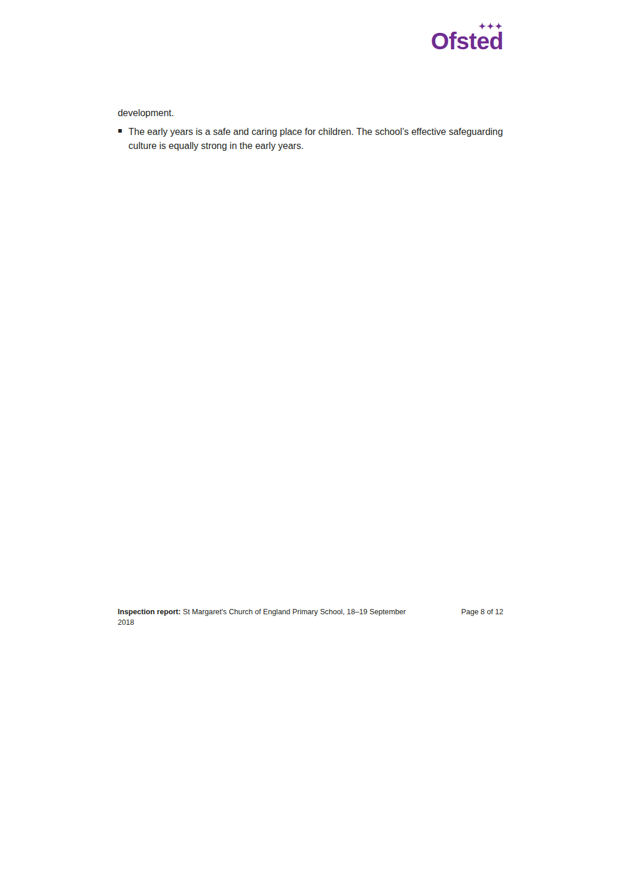✦✦✦
Ofsted
development.
The early years is a safe and caring place for children. The school’s effective safeguarding culture is equally strong in the early years.
Inspection report: St Margaret's Church of England Primary School, 18–19 September 2018
Page 8 of 12